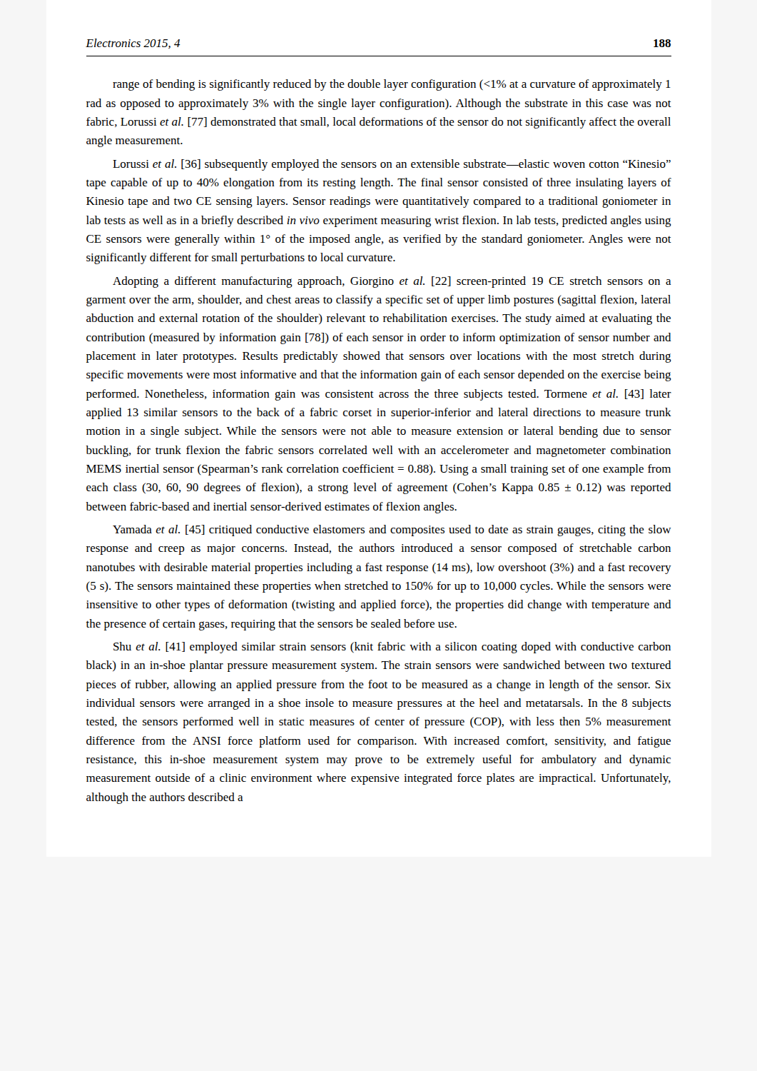Electronics 2015, 4
188
range of bending is significantly reduced by the double layer configuration (<1% at a curvature of approximately 1 rad as opposed to approximately 3% with the single layer configuration). Although the substrate in this case was not fabric, Lorussi et al. [77] demonstrated that small, local deformations of the sensor do not significantly affect the overall angle measurement.
Lorussi et al. [36] subsequently employed the sensors on an extensible substrate—elastic woven cotton “Kinesio” tape capable of up to 40% elongation from its resting length. The final sensor consisted of three insulating layers of Kinesio tape and two CE sensing layers. Sensor readings were quantitatively compared to a traditional goniometer in lab tests as well as in a briefly described in vivo experiment measuring wrist flexion. In lab tests, predicted angles using CE sensors were generally within 1° of the imposed angle, as verified by the standard goniometer. Angles were not significantly different for small perturbations to local curvature.
Adopting a different manufacturing approach, Giorgino et al. [22] screen-printed 19 CE stretch sensors on a garment over the arm, shoulder, and chest areas to classify a specific set of upper limb postures (sagittal flexion, lateral abduction and external rotation of the shoulder) relevant to rehabilitation exercises. The study aimed at evaluating the contribution (measured by information gain [78]) of each sensor in order to inform optimization of sensor number and placement in later prototypes. Results predictably showed that sensors over locations with the most stretch during specific movements were most informative and that the information gain of each sensor depended on the exercise being performed. Nonetheless, information gain was consistent across the three subjects tested. Tormene et al. [43] later applied 13 similar sensors to the back of a fabric corset in superior-inferior and lateral directions to measure trunk motion in a single subject. While the sensors were not able to measure extension or lateral bending due to sensor buckling, for trunk flexion the fabric sensors correlated well with an accelerometer and magnetometer combination MEMS inertial sensor (Spearman’s rank correlation coefficient = 0.88). Using a small training set of one example from each class (30, 60, 90 degrees of flexion), a strong level of agreement (Cohen’s Kappa 0.85 ± 0.12) was reported between fabric-based and inertial sensor-derived estimates of flexion angles.
Yamada et al. [45] critiqued conductive elastomers and composites used to date as strain gauges, citing the slow response and creep as major concerns. Instead, the authors introduced a sensor composed of stretchable carbon nanotubes with desirable material properties including a fast response (14 ms), low overshoot (3%) and a fast recovery (5 s). The sensors maintained these properties when stretched to 150% for up to 10,000 cycles. While the sensors were insensitive to other types of deformation (twisting and applied force), the properties did change with temperature and the presence of certain gases, requiring that the sensors be sealed before use.
Shu et al. [41] employed similar strain sensors (knit fabric with a silicon coating doped with conductive carbon black) in an in-shoe plantar pressure measurement system. The strain sensors were sandwiched between two textured pieces of rubber, allowing an applied pressure from the foot to be measured as a change in length of the sensor. Six individual sensors were arranged in a shoe insole to measure pressures at the heel and metatarsals. In the 8 subjects tested, the sensors performed well in static measures of center of pressure (COP), with less then 5% measurement difference from the ANSI force platform used for comparison. With increased comfort, sensitivity, and fatigue resistance, this in-shoe measurement system may prove to be extremely useful for ambulatory and dynamic measurement outside of a clinic environment where expensive integrated force plates are impractical. Unfortunately, although the authors described a